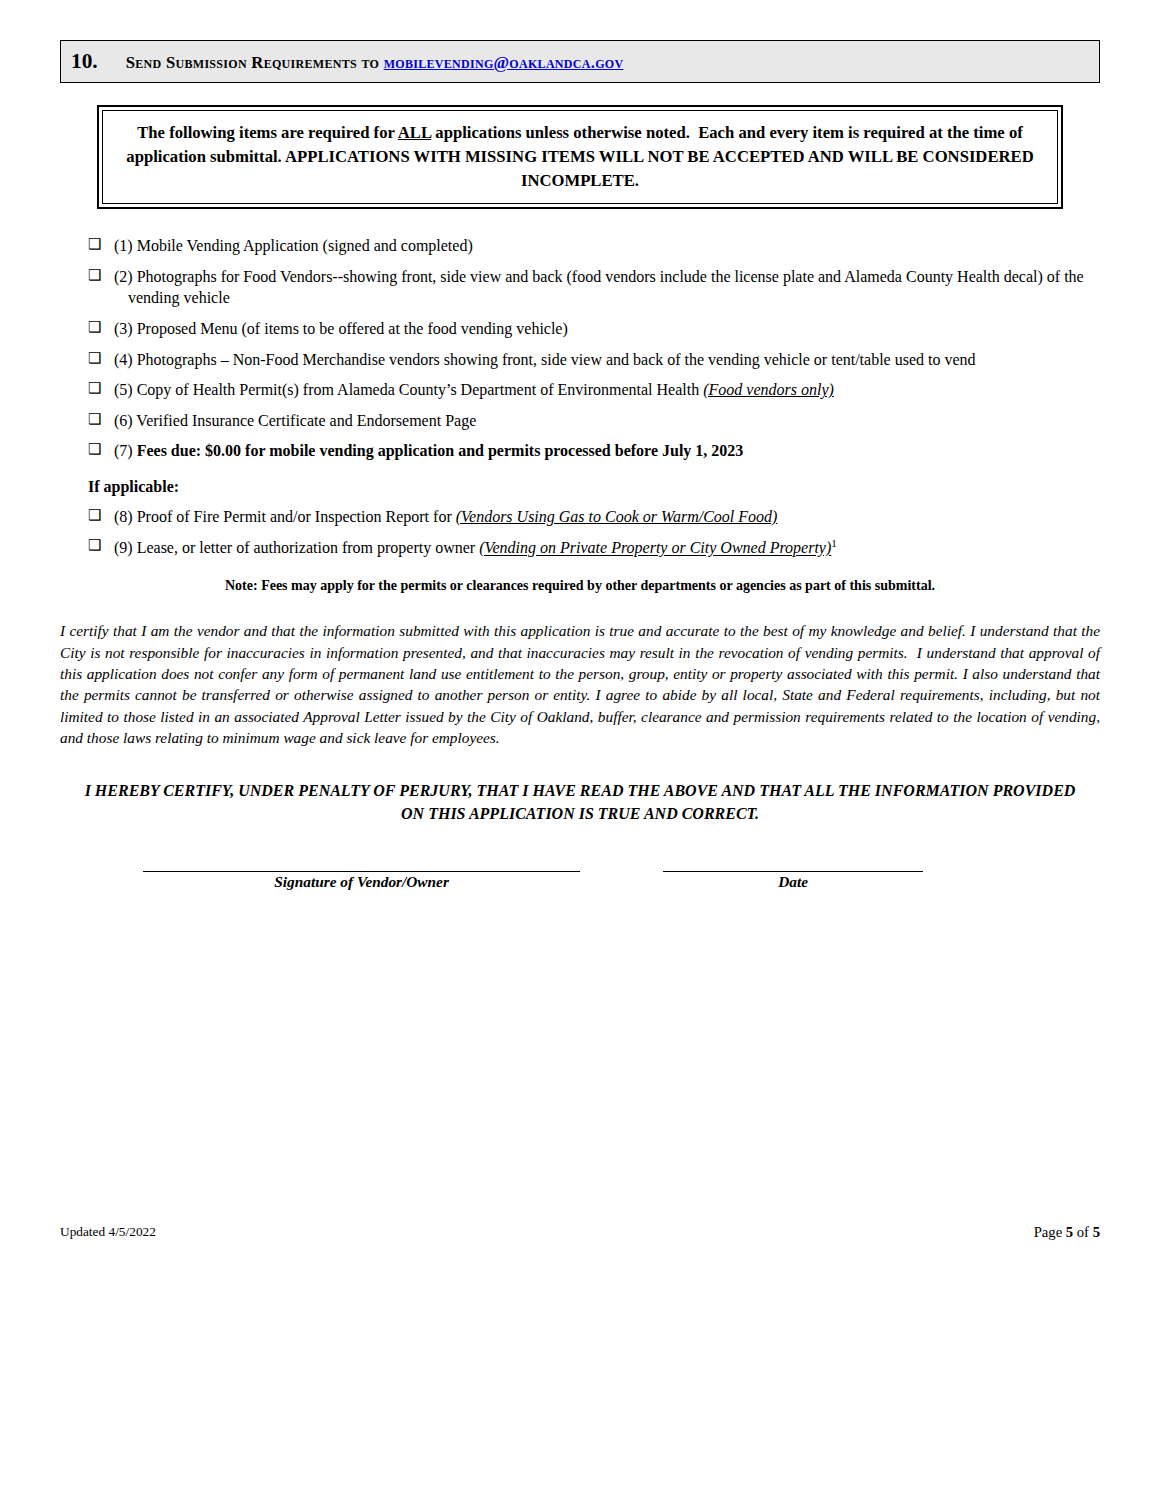10. Send Submission Requirements to mobilevending@oaklandca.gov
The following items are required for ALL applications unless otherwise noted. Each and every item is required at the time of application submittal. APPLICATIONS WITH MISSING ITEMS WILL NOT BE ACCEPTED AND WILL BE CONSIDERED INCOMPLETE.
(1) Mobile Vending Application (signed and completed)
(2) Photographs for Food Vendors--showing front, side view and back (food vendors include the license plate and Alameda County Health decal) of the vending vehicle
(3) Proposed Menu (of items to be offered at the food vending vehicle)
(4) Photographs – Non-Food Merchandise vendors showing front, side view and back of the vending vehicle or tent/table used to vend
(5) Copy of Health Permit(s) from Alameda County’s Department of Environmental Health (Food vendors only)
(6) Verified Insurance Certificate and Endorsement Page
(7) Fees due: $0.00 for mobile vending application and permits processed before July 1, 2023
If applicable:
(8) Proof of Fire Permit and/or Inspection Report for (Vendors Using Gas to Cook or Warm/Cool Food)
(9) Lease, or letter of authorization from property owner (Vending on Private Property or City Owned Property)1
Note: Fees may apply for the permits or clearances required by other departments or agencies as part of this submittal.
I certify that I am the vendor and that the information submitted with this application is true and accurate to the best of my knowledge and belief. I understand that the City is not responsible for inaccuracies in information presented, and that inaccuracies may result in the revocation of vending permits. I understand that approval of this application does not confer any form of permanent land use entitlement to the person, group, entity or property associated with this permit. I also understand that the permits cannot be transferred or otherwise assigned to another person or entity. I agree to abide by all local, State and Federal requirements, including, but not limited to those listed in an associated Approval Letter issued by the City of Oakland, buffer, clearance and permission requirements related to the location of vending, and those laws relating to minimum wage and sick leave for employees.
I HEREBY CERTIFY, UNDER PENALTY OF PERJURY, THAT I HAVE READ THE ABOVE AND THAT ALL THE INFORMATION PROVIDED ON THIS APPLICATION IS TRUE AND CORRECT.
| | Signature of Vendor/Owner | | Date | |
Updated 4/5/2022 Page 5 of 5